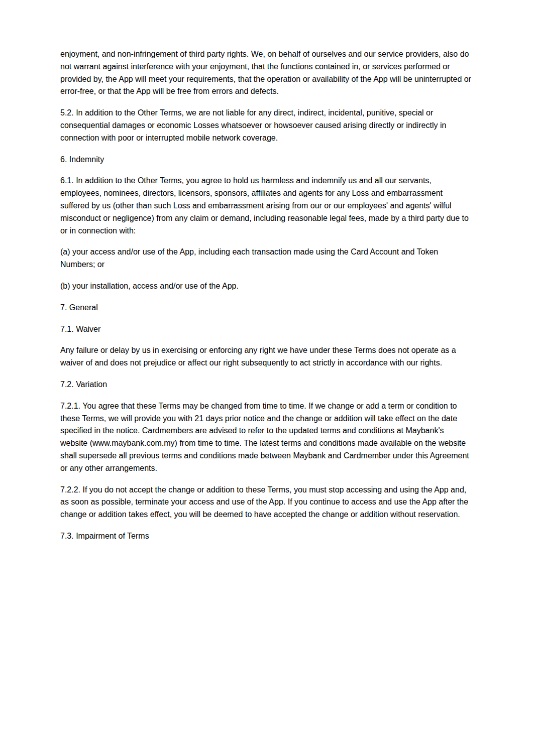enjoyment, and non-infringement of third party rights. We, on behalf of ourselves and our service providers, also do not warrant against interference with your enjoyment, that the functions contained in, or services performed or provided by, the App will meet your requirements, that the operation or availability of the App will be uninterrupted or error-free, or that the App will be free from errors and defects.
5.2. In addition to the Other Terms, we are not liable for any direct, indirect, incidental, punitive, special or consequential damages or economic Losses whatsoever or howsoever caused arising directly or indirectly in connection with poor or interrupted mobile network coverage.
6. Indemnity
6.1. In addition to the Other Terms, you agree to hold us harmless and indemnify us and all our servants, employees, nominees, directors, licensors, sponsors, affiliates and agents for any Loss and embarrassment suffered by us (other than such Loss and embarrassment arising from our or our employees' and agents' wilful misconduct or negligence) from any claim or demand, including reasonable legal fees, made by a third party due to or in connection with:
(a) your access and/or use of the App, including each transaction made using the Card Account and Token Numbers; or
(b) your installation, access and/or use of the App.
7. General
7.1. Waiver
Any failure or delay by us in exercising or enforcing any right we have under these Terms does not operate as a waiver of and does not prejudice or affect our right subsequently to act strictly in accordance with our rights.
7.2. Variation
7.2.1. You agree that these Terms may be changed from time to time. If we change or add a term or condition to these Terms, we will provide you with 21 days prior notice and the change or addition will take effect on the date specified in the notice. Cardmembers are advised to refer to the updated terms and conditions at Maybank's website (www.maybank.com.my) from time to time. The latest terms and conditions made available on the website shall supersede all previous terms and conditions made between Maybank and Cardmember under this Agreement or any other arrangements.
7.2.2. If you do not accept the change or addition to these Terms, you must stop accessing and using the App and, as soon as possible, terminate your access and use of the App. If you continue to access and use the App after the change or addition takes effect, you will be deemed to have accepted the change or addition without reservation.
7.3. Impairment of Terms